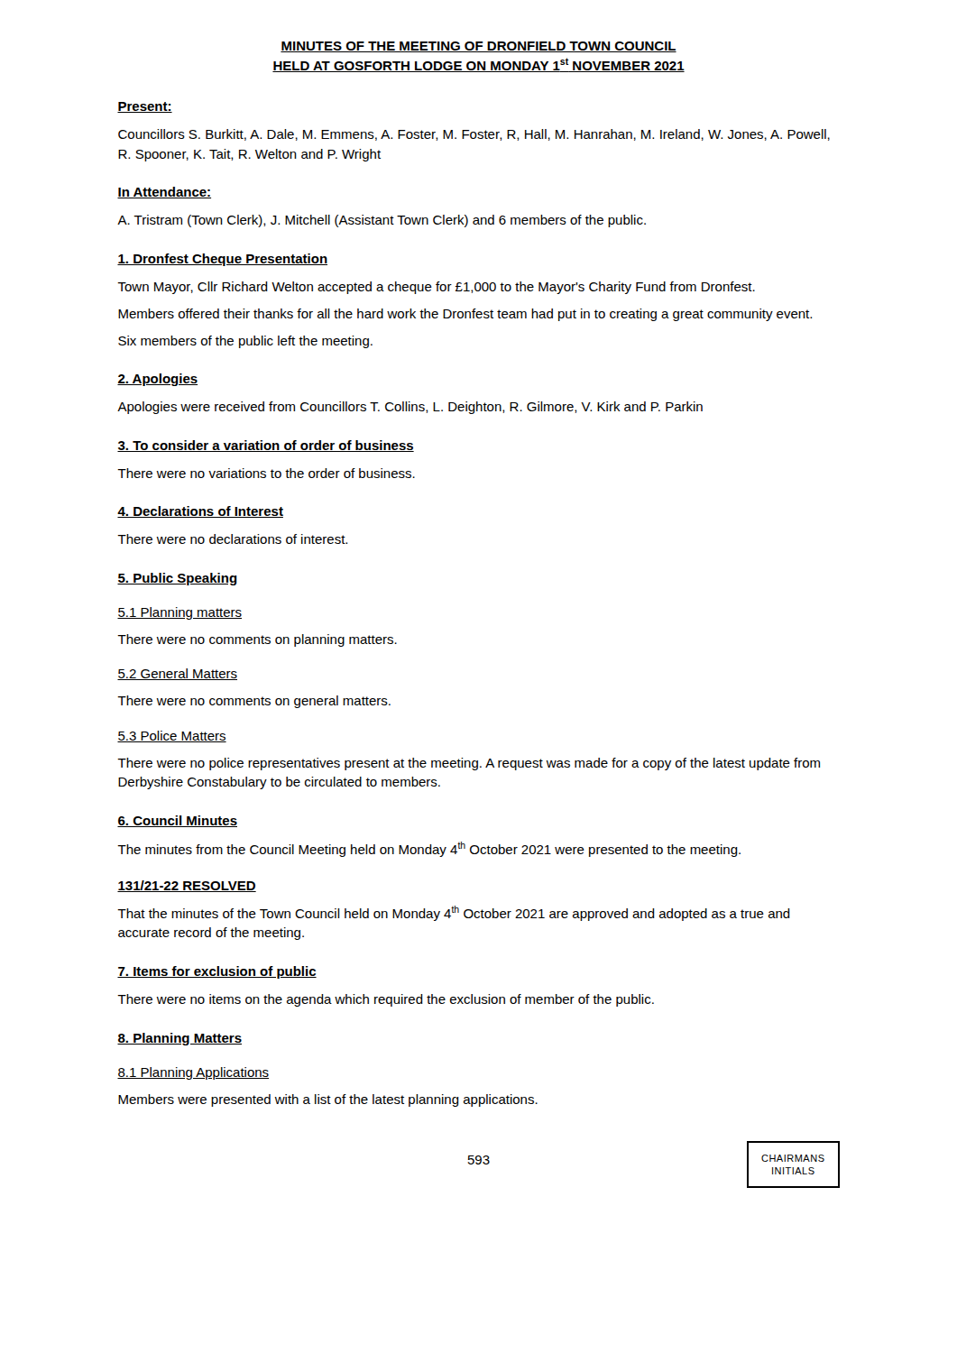MINUTES OF THE MEETING OF DRONFIELD TOWN COUNCIL
HELD AT GOSFORTH LODGE ON MONDAY 1st NOVEMBER 2021
Present:
Councillors S. Burkitt, A. Dale, M. Emmens, A. Foster, M. Foster, R, Hall, M. Hanrahan, M. Ireland, W. Jones, A. Powell, R. Spooner, K. Tait, R. Welton and P. Wright
In Attendance:
A. Tristram (Town Clerk), J. Mitchell (Assistant Town Clerk) and 6 members of the public.
1. Dronfest Cheque Presentation
Town Mayor, Cllr Richard Welton accepted a cheque for £1,000 to the Mayor's Charity Fund from Dronfest.
Members offered their thanks for all the hard work the Dronfest team had put in to creating a great community event.
Six members of the public left the meeting.
2. Apologies
Apologies were received from Councillors T. Collins, L. Deighton, R. Gilmore, V. Kirk and P. Parkin
3. To consider a variation of order of business
There were no variations to the order of business.
4. Declarations of Interest
There were no declarations of interest.
5. Public Speaking
5.1 Planning matters
There were no comments on planning matters.
5.2 General Matters
There were no comments on general matters.
5.3 Police Matters
There were no police representatives present at the meeting. A request was made for a copy of the latest update from Derbyshire Constabulary to be circulated to members.
6. Council Minutes
The minutes from the Council Meeting held on Monday 4th October 2021 were presented to the meeting.
131/21-22 RESOLVED
That the minutes of the Town Council held on Monday 4th October 2021 are approved and adopted as a true and accurate record of the meeting.
7. Items for exclusion of public
There were no items on the agenda which required the exclusion of member of the public.
8. Planning Matters
8.1 Planning Applications
Members were presented with a list of the latest planning applications.
593
CHAIRMANS
INITIALS